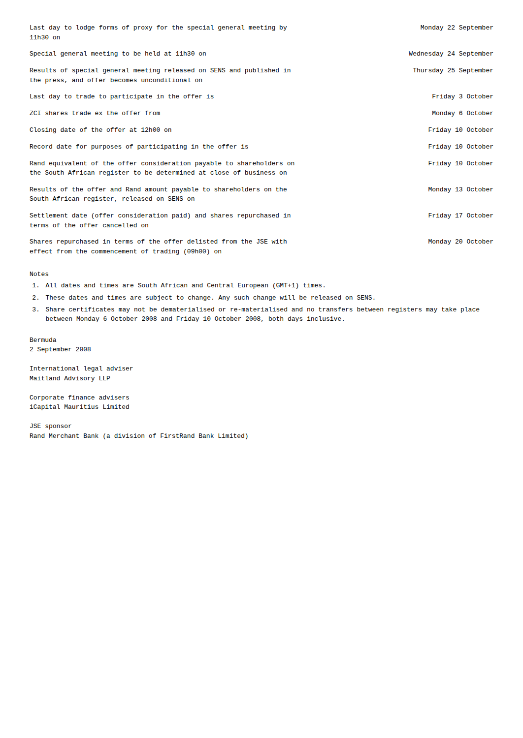| Last day to lodge forms of proxy for the special general meeting by 11h30 on | Monday 22 September |
| Special general meeting to be held at 11h30 on | Wednesday 24 September |
| Results of special general meeting released on SENS and published in the press, and offer becomes unconditional on | Thursday 25 September |
| Last day to trade to participate in the offer is | Friday 3 October |
| ZCI shares trade ex the offer from | Monday 6 October |
| Closing date of the offer at 12h00 on | Friday 10 October |
| Record date for purposes of participating in the offer is | Friday 10 October |
| Rand equivalent of the offer consideration payable to shareholders on the South African register to be determined at close of business on | Friday 10 October |
| Results of the offer and Rand amount payable to shareholders on the South African register, released on SENS on | Monday 13 October |
| Settlement date (offer consideration paid) and shares repurchased in terms of the offer cancelled on | Friday 17 October |
| Shares repurchased in terms of the offer delisted from the JSE with effect from the commencement of trading (09h00) on | Monday 20 October |
Notes
All dates and times are South African and Central European (GMT+1) times.
These dates and times are subject to change. Any such change will be released on SENS.
Share certificates may not be dematerialised or re-materialised and no transfers between registers may take place between Monday 6 October 2008 and Friday 10 October 2008, both days inclusive.
Bermuda
2 September 2008
International legal adviser
Maitland Advisory LLP
Corporate finance advisers
iCapital Mauritius Limited
JSE sponsor
Rand Merchant Bank (a division of FirstRand Bank Limited)